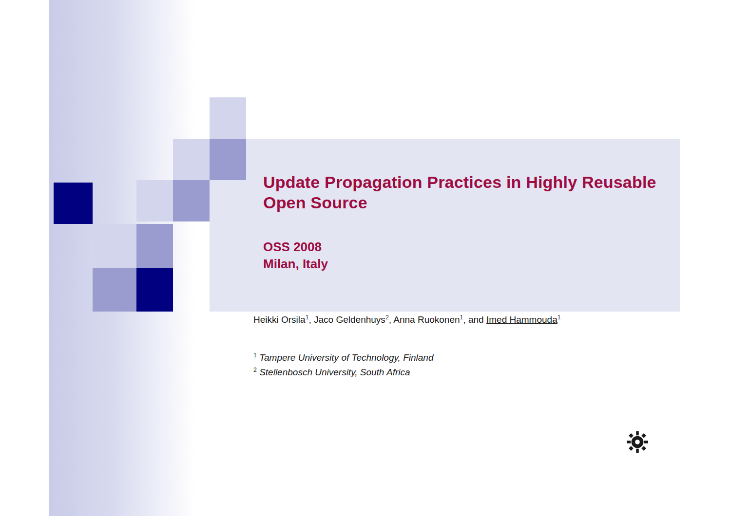Update Propagation Practices in Highly Reusable Open Source
OSS 2008
Milan, Italy
Heikki Orsila1, Jaco Geldenhuys2, Anna Ruokonen1, and Imed Hammouda1
1 Tampere University of Technology, Finland
2 Stellenbosch University, South Africa